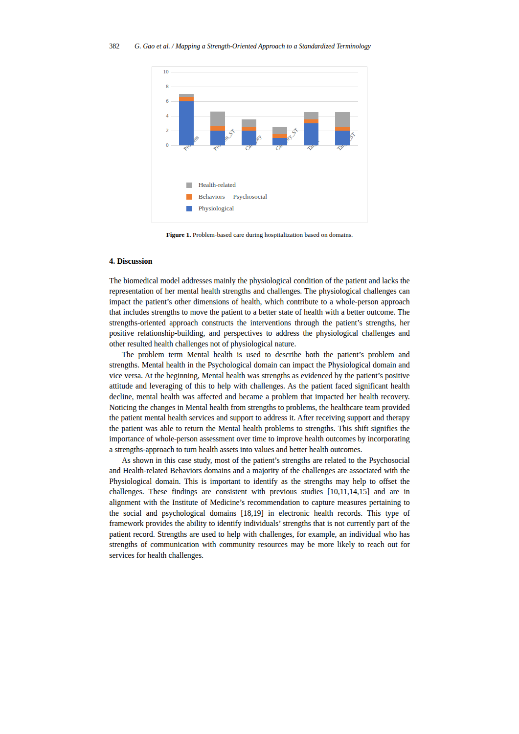382 G. Gao et al. / Mapping a Strength-Oriented Approach to a Standardized Terminology
10 8 6 4 2 0
Problem Problem_ST Category Category_ST Target Target_ST
Health-related
Behaviors Psychosocial
Physiological
Figure 1. Problem-based care during hospitalization based on domains.
4. Discussion
The biomedical model addresses mainly the physiological condition of the patient and lacks the representation of her mental health strengths and challenges. The physiological challenges can impact the patient’s other dimensions of health, which contribute to a whole-person approach that includes strengths to move the patient to a better state of health with a better outcome. The strengths-oriented approach constructs the interventions through the patient’s strengths, her positive relationship-building, and perspectives to address the physiological challenges and other resulted health challenges not of physiological nature.
The problem term Mental health is used to describe both the patient’s problem and strengths. Mental health in the Psychological domain can impact the Physiological domain and vice versa. At the beginning, Mental health was strengths as evidenced by the patient’s positive attitude and leveraging of this to help with challenges. As the patient faced significant health decline, mental health was affected and became a problem that impacted her health recovery. Noticing the changes in Mental health from strengths to problems, the healthcare team provided the patient mental health services and support to address it. After receiving support and therapy the patient was able to return the Mental health problems to strengths. This shift signifies the importance of whole-person assessment over time to improve health outcomes by incorporating a strengths-approach to turn health assets into values and better health outcomes.
As shown in this case study, most of the patient’s strengths are related to the Psychosocial and Health-related Behaviors domains and a majority of the challenges are associated with the Physiological domain. This is important to identify as the strengths may help to offset the challenges. These findings are consistent with previous studies [10,11,14,15] and are in alignment with the Institute of Medicine’s recommendation to capture measures pertaining to the social and psychological domains [18,19] in electronic health records. This type of framework provides the ability to identify individuals’ strengths that is not currently part of the patient record. Strengths are used to help with challenges, for example, an individual who has strengths of communication with community resources may be more likely to reach out for services for health challenges.